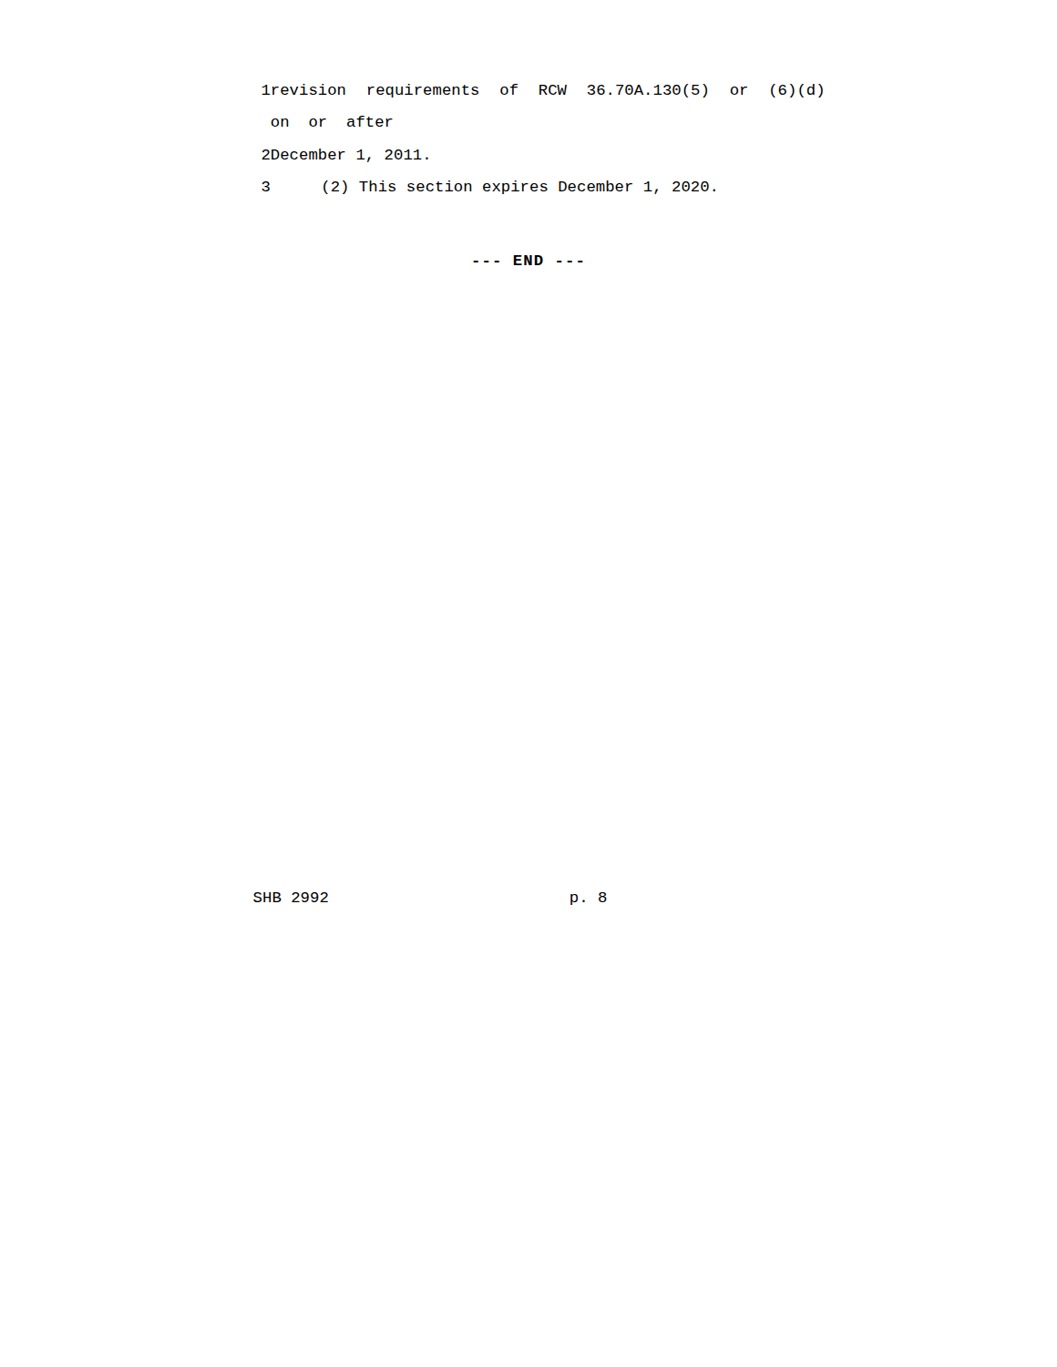| 1 | revision requirements of RCW 36.70A.130(5) or (6)(d) on or after |
| 2 | December 1, 2011. |
| 3 | (2) This section expires December 1, 2020. |
--- END ---
SHB 2992 p. 8